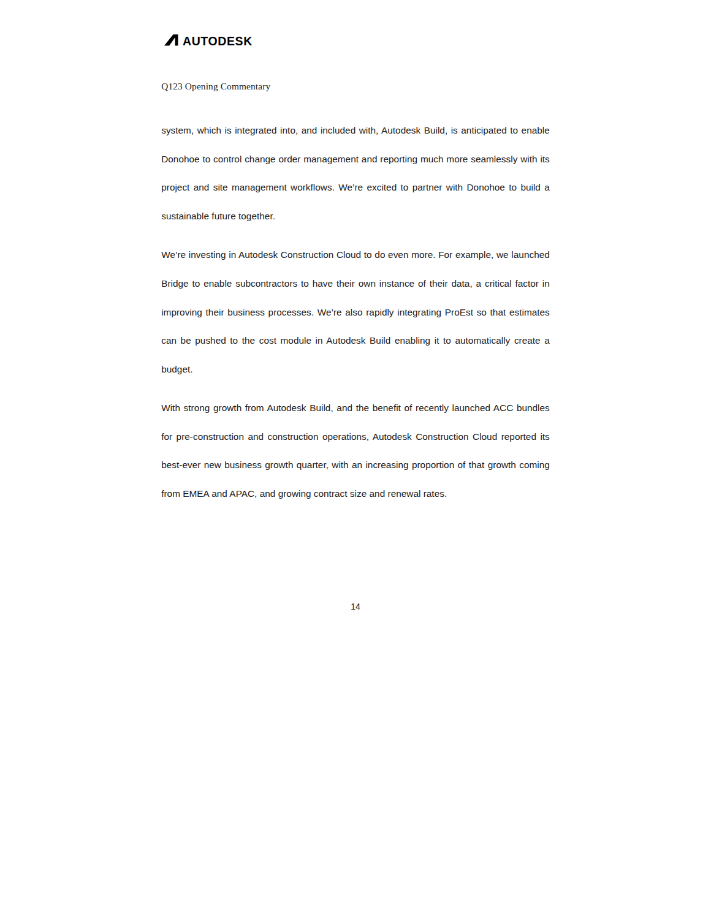AUTODESK
Q123 Opening Commentary
system, which is integrated into, and included with, Autodesk Build, is anticipated to enable Donohoe to control change order management and reporting much more seamlessly with its project and site management workflows. We’re excited to partner with Donohoe to build a sustainable future together.
We’re investing in Autodesk Construction Cloud to do even more. For example, we launched Bridge to enable subcontractors to have their own instance of their data, a critical factor in improving their business processes. We’re also rapidly integrating ProEst so that estimates can be pushed to the cost module in Autodesk Build enabling it to automatically create a budget.
With strong growth from Autodesk Build, and the benefit of recently launched ACC bundles for pre-construction and construction operations, Autodesk Construction Cloud reported its best-ever new business growth quarter, with an increasing proportion of that growth coming from EMEA and APAC, and growing contract size and renewal rates.
14